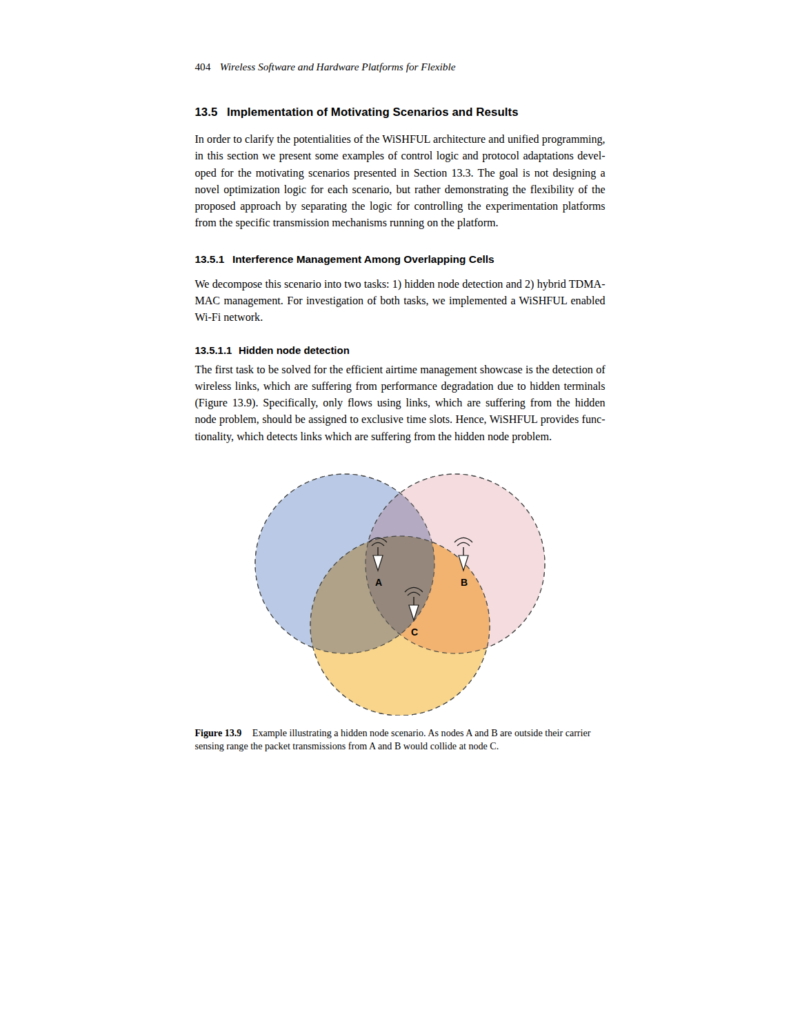404 Wireless Software and Hardware Platforms for Flexible
13.5 Implementation of Motivating Scenarios and Results
In order to clarify the potentialities of the WiSHFUL architecture and unified programming, in this section we present some examples of control logic and protocol adaptations developed for the motivating scenarios presented in Section 13.3. The goal is not designing a novel optimization logic for each scenario, but rather demonstrating the flexibility of the proposed approach by separating the logic for controlling the experimentation platforms from the specific transmission mechanisms running on the platform.
13.5.1 Interference Management Among Overlapping Cells
We decompose this scenario into two tasks: 1) hidden node detection and 2) hybrid TDMA-MAC management. For investigation of both tasks, we implemented a WiSHFUL enabled Wi-Fi network.
13.5.1.1 Hidden node detection
The first task to be solved for the efficient airtime management showcase is the detection of wireless links, which are suffering from performance degradation due to hidden terminals (Figure 13.9). Specifically, only flows using links, which are suffering from the hidden node problem, should be assigned to exclusive time slots. Hence, WiSHFUL provides functionality, which detects links which are suffering from the hidden node problem.
A B C
Figure 13.9 Example illustrating a hidden node scenario. As nodes A and B are outside their carrier sensing range the packet transmissions from A and B would collide at node C.